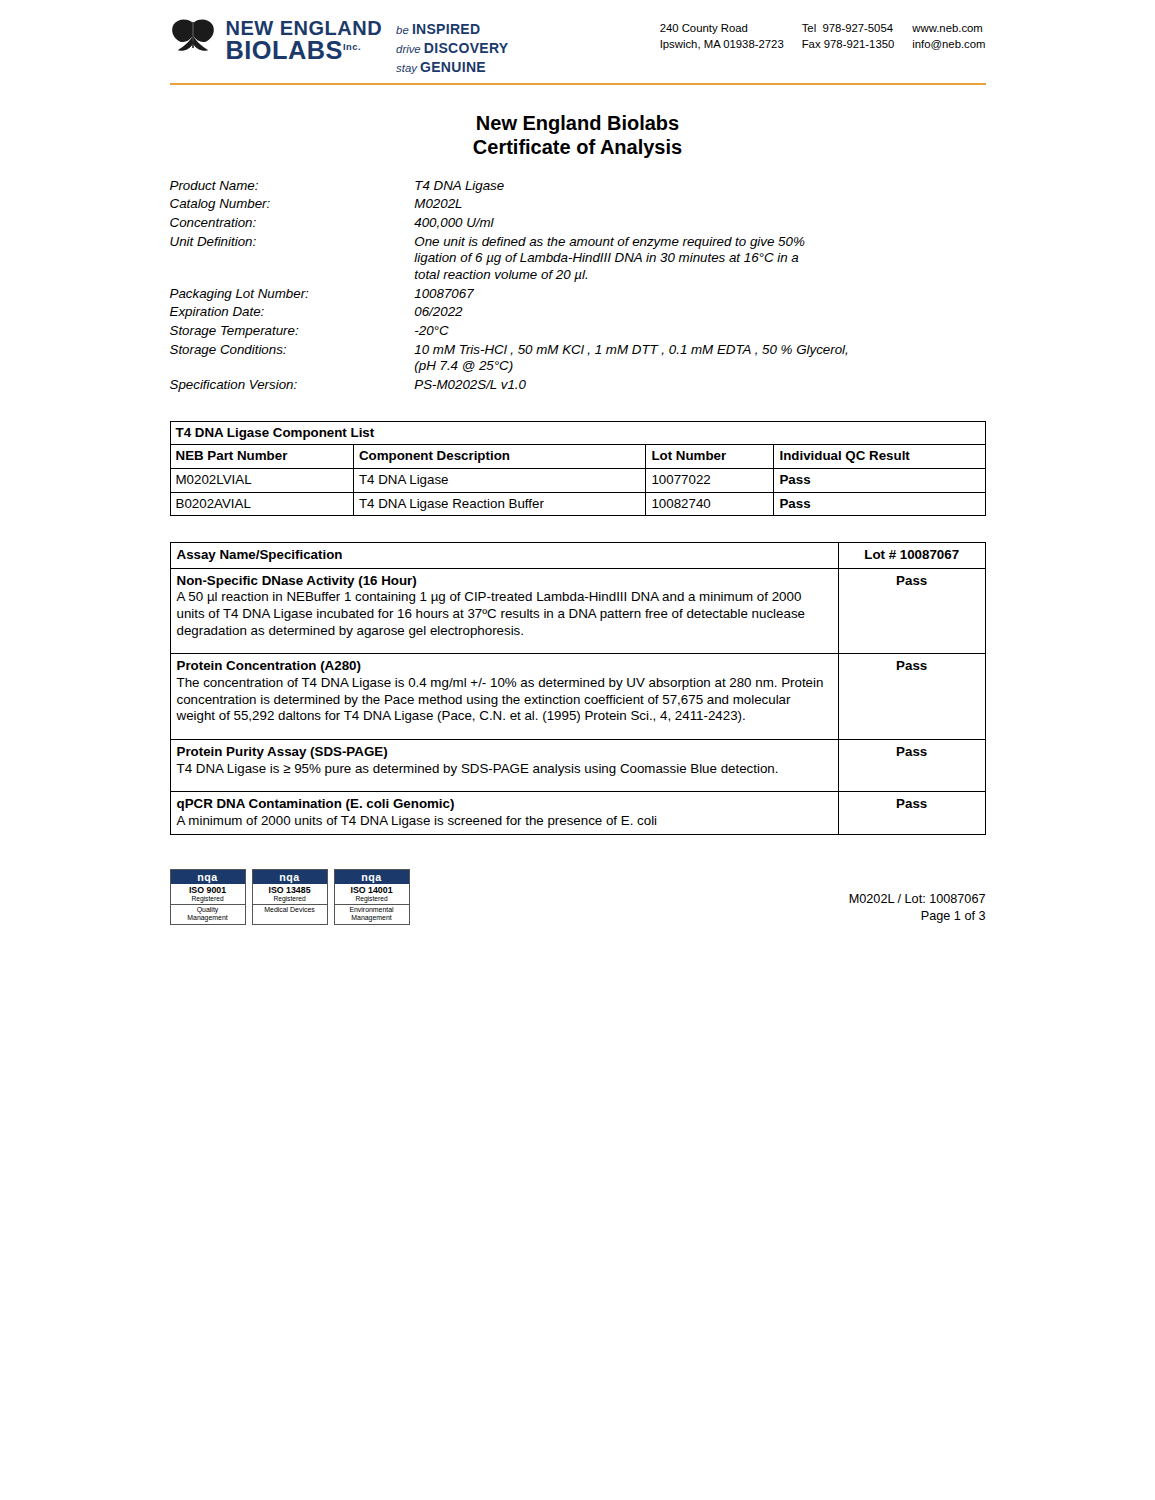NEW ENGLAND
BIOLABSInc.
be INSPIRED
drive DISCOVERY
stay GENUINE
240 County Road
Ipswich, MA 01938-2723
Tel 978-927-5054
Fax 978-921-1350
www.neb.com
info@neb.com
New England Biolabs Certificate of Analysis
| Product Name: | T4 DNA Ligase |
| Catalog Number: | M0202L |
| Concentration: | 400,000 U/ml |
| Unit Definition: | One unit is defined as the amount of enzyme required to give 50% ligation of 6 µg of Lambda-HindIII DNA in 30 minutes at 16°C in a total reaction volume of 20 µl. |
| Packaging Lot Number: | 10087067 |
| Expiration Date: | 06/2022 |
| Storage Temperature: | -20°C |
| Storage Conditions: | 10 mM Tris-HCl , 50 mM KCl , 1 mM DTT , 0.1 mM EDTA , 50 % Glycerol, (pH 7.4 @ 25°C) |
| Specification Version: | PS-M0202S/L v1.0 |
T4 DNA Ligase Component List
| NEB Part Number | Component Description | Lot Number | Individual QC Result |
| --- | --- | --- | --- |
| M0202LVIAL | T4 DNA Ligase | 10077022 | Pass |
| B0202AVIAL | T4 DNA Ligase Reaction Buffer | 10082740 | Pass |
| Assay Name/Specification | Lot # 10087067 |
| --- | --- |
| Non-Specific DNase Activity (16 Hour) A 50 µl reaction in NEBuffer 1 containing 1 µg of CIP-treated Lambda-HindIII DNA and a minimum of 2000 units of T4 DNA Ligase incubated for 16 hours at 37ºC results in a DNA pattern free of detectable nuclease degradation as determined by agarose gel electrophoresis. | Pass |
| Protein Concentration (A280) The concentration of T4 DNA Ligase is 0.4 mg/ml +/- 10% as determined by UV absorption at 280 nm. Protein concentration is determined by the Pace method using the extinction coefficient of 57,675 and molecular weight of 55,292 daltons for T4 DNA Ligase (Pace, C.N. et al. (1995) Protein Sci., 4, 2411-2423). | Pass |
| Protein Purity Assay (SDS-PAGE) T4 DNA Ligase is ≥ 95% pure as determined by SDS-PAGE analysis using Coomassie Blue detection. | Pass |
| qPCR DNA Contamination (E. coli Genomic) A minimum of 2000 units of T4 DNA Ligase is screened for the presence of E. coli | Pass |
nqa
ISO 9001
Registered
Quality
Management
nqa
ISO 13485
Registered
Medical Devices
nqa
ISO 14001
Registered
Environmental
Management
M0202L / Lot: 10087067
Page 1 of 3